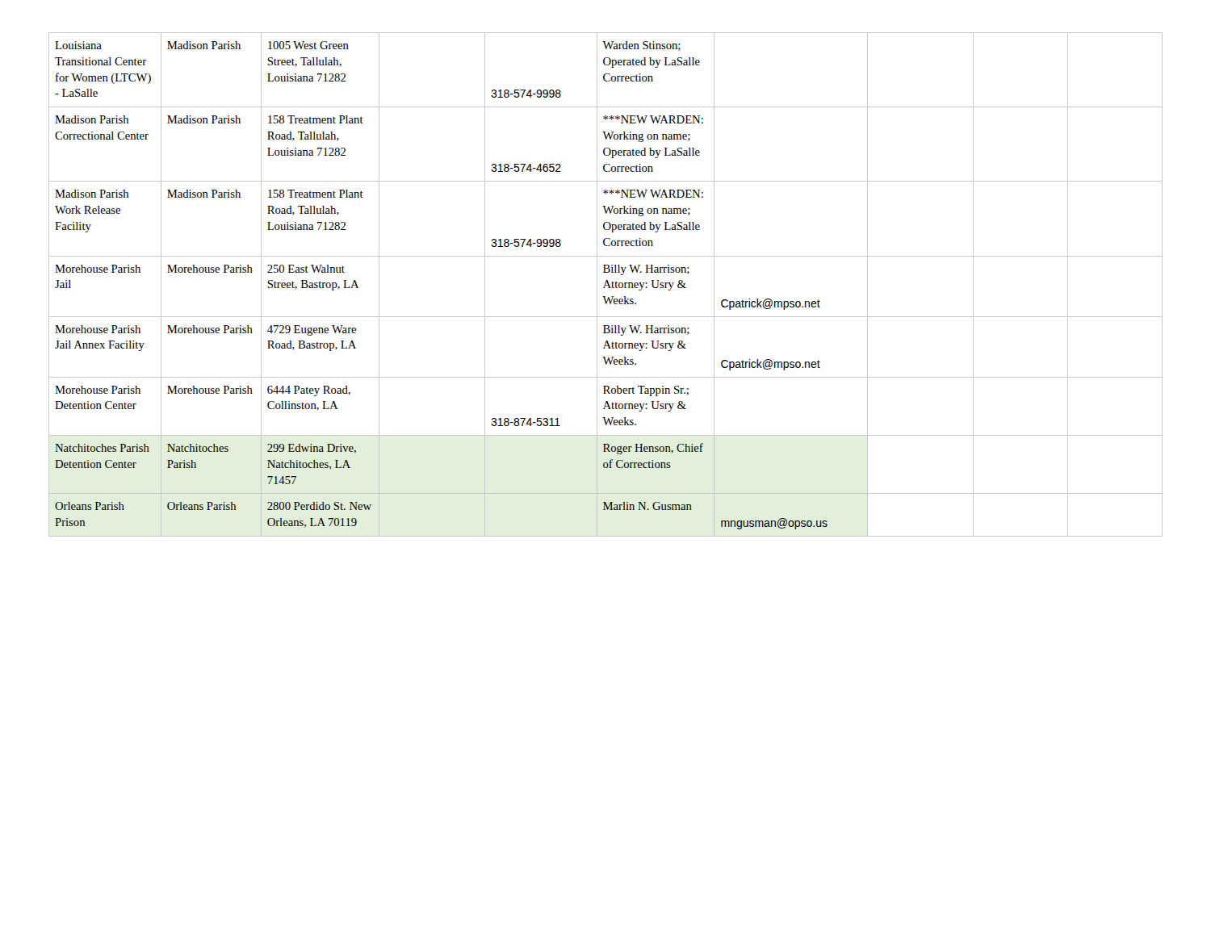| Louisiana Transitional Center for Women (LTCW) - LaSalle | Madison Parish | 1005 West Green Street, Tallulah, Louisiana 71282 | | 318-574-9998 | Warden Stinson; Operated by LaSalle Correction | | | | |
| Madison Parish Correctional Center | Madison Parish | 158 Treatment Plant Road, Tallulah, Louisiana 71282 | | 318-574-4652 | ***NEW WARDEN: Working on name; Operated by LaSalle Correction | | | | |
| Madison Parish Work Release Facility | Madison Parish | 158 Treatment Plant Road, Tallulah, Louisiana 71282 | | 318-574-9998 | ***NEW WARDEN: Working on name; Operated by LaSalle Correction | | | | |
| Morehouse Parish Jail | Morehouse Parish | 250 East Walnut Street, Bastrop, LA | | | Billy W. Harrison; Attorney: Usry & Weeks. | Cpatrick@mpso.net | | | |
| Morehouse Parish Jail Annex Facility | Morehouse Parish | 4729 Eugene Ware Road, Bastrop, LA | | | Billy W. Harrison; Attorney: Usry & Weeks. | Cpatrick@mpso.net | | | |
| Morehouse Parish Detention Center | Morehouse Parish | 6444 Patey Road, Collinston, LA | | 318-874-5311 | Robert Tappin Sr.; Attorney: Usry & Weeks. | | | | |
| Natchitoches Parish Detention Center | Natchitoches Parish | 299 Edwina Drive, Natchitoches, LA 71457 | | | Roger Henson, Chief of Corrections | | | | |
| Orleans Parish Prison | Orleans Parish | 2800 Perdido St. New Orleans, LA 70119 | | | Marlin N. Gusman | mngusman@opso.us | | | |